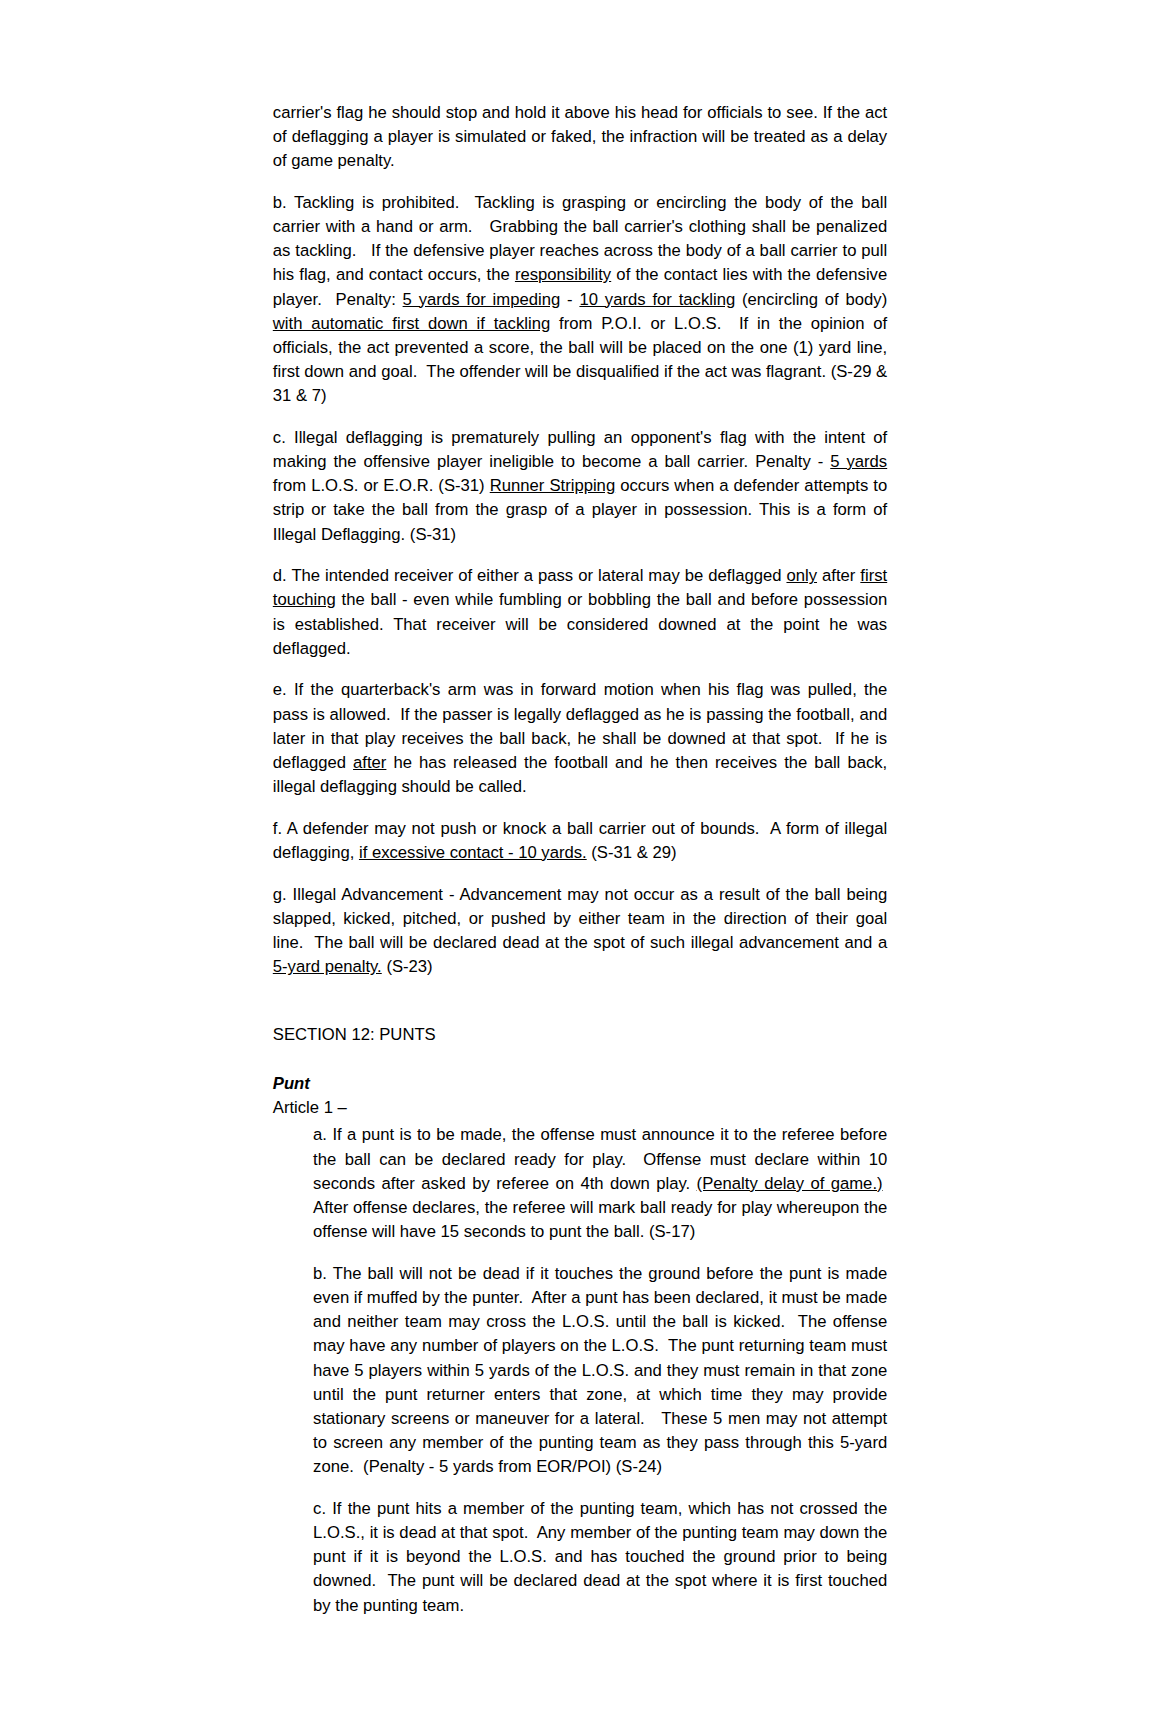carrier's flag he should stop and hold it above his head for officials to see. If the act of deflagging a player is simulated or faked, the infraction will be treated as a delay of game penalty.
b. Tackling is prohibited. Tackling is grasping or encircling the body of the ball carrier with a hand or arm. Grabbing the ball carrier's clothing shall be penalized as tackling. If the defensive player reaches across the body of a ball carrier to pull his flag, and contact occurs, the responsibility of the contact lies with the defensive player. Penalty: 5 yards for impeding - 10 yards for tackling (encircling of body) with automatic first down if tackling from P.O.I. or L.O.S. If in the opinion of officials, the act prevented a score, the ball will be placed on the one (1) yard line, first down and goal. The offender will be disqualified if the act was flagrant. (S-29 & 31 & 7)
c. Illegal deflagging is prematurely pulling an opponent's flag with the intent of making the offensive player ineligible to become a ball carrier. Penalty - 5 yards from L.O.S. or E.O.R. (S-31) Runner Stripping occurs when a defender attempts to strip or take the ball from the grasp of a player in possession. This is a form of Illegal Deflagging. (S-31)
d. The intended receiver of either a pass or lateral may be deflagged only after first touching the ball - even while fumbling or bobbling the ball and before possession is established. That receiver will be considered downed at the point he was deflagged.
e. If the quarterback's arm was in forward motion when his flag was pulled, the pass is allowed. If the passer is legally deflagged as he is passing the football, and later in that play receives the ball back, he shall be downed at that spot. If he is deflagged after he has released the football and he then receives the ball back, illegal deflagging should be called.
f. A defender may not push or knock a ball carrier out of bounds. A form of illegal deflagging, if excessive contact - 10 yards. (S-31 & 29)
g. Illegal Advancement - Advancement may not occur as a result of the ball being slapped, kicked, pitched, or pushed by either team in the direction of their goal line. The ball will be declared dead at the spot of such illegal advancement and a 5-yard penalty. (S-23)
SECTION 12: PUNTS
Punt
Article 1 –
a. If a punt is to be made, the offense must announce it to the referee before the ball can be declared ready for play. Offense must declare within 10 seconds after asked by referee on 4th down play. (Penalty delay of game.) After offense declares, the referee will mark ball ready for play whereupon the offense will have 15 seconds to punt the ball. (S-17)
b. The ball will not be dead if it touches the ground before the punt is made even if muffed by the punter. After a punt has been declared, it must be made and neither team may cross the L.O.S. until the ball is kicked. The offense may have any number of players on the L.O.S. The punt returning team must have 5 players within 5 yards of the L.O.S. and they must remain in that zone until the punt returner enters that zone, at which time they may provide stationary screens or maneuver for a lateral. These 5 men may not attempt to screen any member of the punting team as they pass through this 5-yard zone. (Penalty - 5 yards from EOR/POI) (S-24)
c. If the punt hits a member of the punting team, which has not crossed the L.O.S., it is dead at that spot. Any member of the punting team may down the punt if it is beyond the L.O.S. and has touched the ground prior to being downed. The punt will be declared dead at the spot where it is first touched by the punting team.